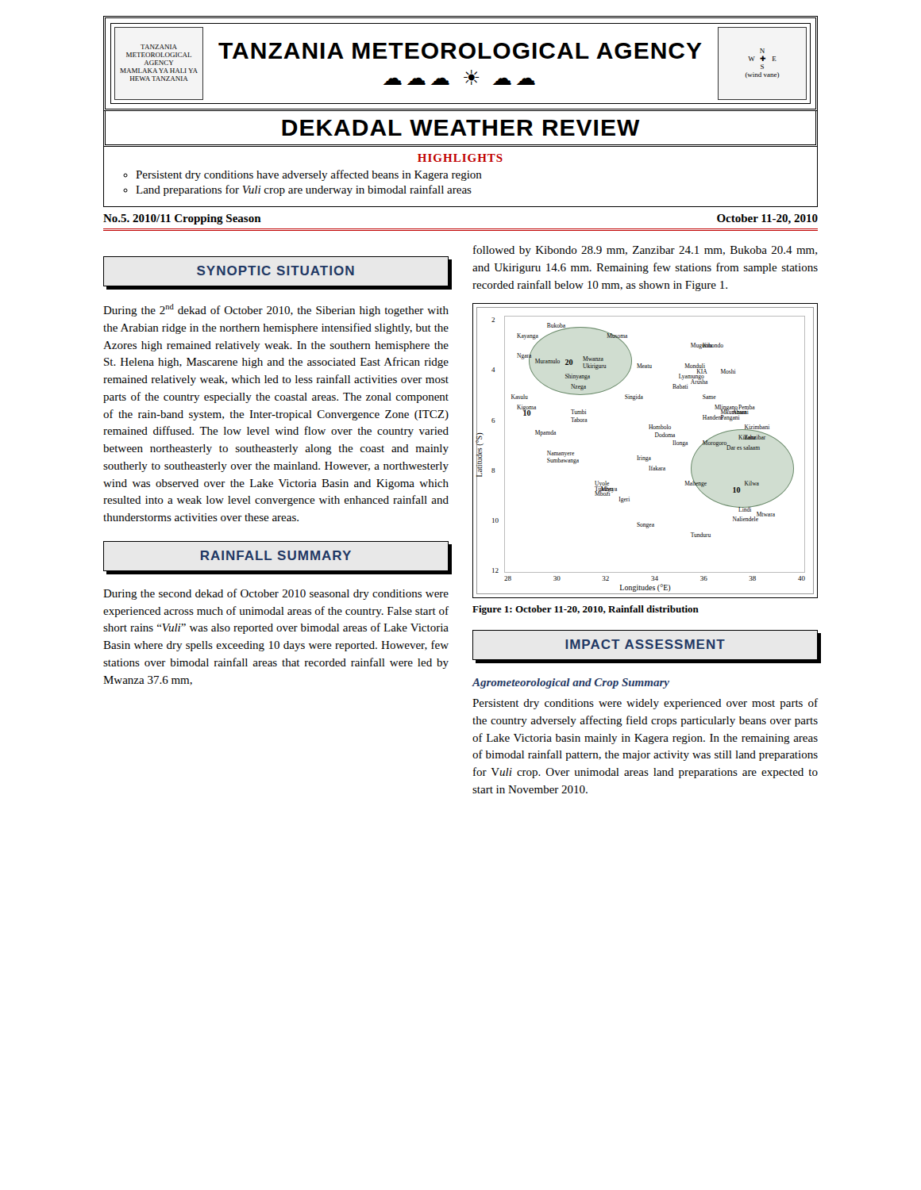TANZANIA
METEOROLOGICAL
AGENCY
MAMLAKA YA HALI YA HEWA TANZANIA
Tanzania Meteorological Agency
☁☁☁ ☀ ☁☁
N
W ✚ E
S
(wind vane)
Dekadal Weather Review
HIGHLIGHTS
Persistent dry conditions have adversely affected beans in Kagera region
Land preparations for Vuli crop are underway in bimodal rainfall areas
No.5. 2010/11 Cropping Season October 11-20, 2010
SYNOPTIC SITUATION
During the 2nd dekad of October 2010, the Siberian high together with the Arabian ridge in the northern hemisphere intensified slightly, but the Azores high remained relatively weak. In the southern hemisphere the St. Helena high, Mascarene high and the associated East African ridge remained relatively weak, which led to less rainfall activities over most parts of the country especially the coastal areas. The zonal component of the rain-band system, the Inter-tropical Convergence Zone (ITCZ) remained diffused. The low level wind flow over the country varied between northeasterly to southeasterly along the coast and mainly southerly to southeasterly over the mainland. However, a northwesterly wind was observed over the Lake Victoria Basin and Kigoma which resulted into a weak low level convergence with enhanced rainfall and thunderstorms activities over these areas.
RAINFALL SUMMARY
During the second dekad of October 2010 seasonal dry conditions were experienced across much of unimodal areas of the country. False start of short rains “Vuli” was also reported over bimodal areas of Lake Victoria Basin where dry spells exceeding 10 days were reported. However, few stations over bimodal rainfall areas that recorded rainfall were led by Mwanza 37.6 mm,
followed by Kibondo 28.9 mm, Zanzibar 24.1 mm, Bukoba 20.4 mm, and Ukiriguru 14.6 mm. Remaining few stations from sample stations recorded rainfall below 10 mm, as shown in Figure 1.
Latitudes (°S)
2 4 6 8 10 12
20
10
10
Bukoba
Kayanga
Musoma
Mugumu
Kibondo
Ngara
Muramulo
Mwanza
Ukiriguru
Meatu
Monduli
KIA
Moshi
Shinyanga
Lyamungo
Arusha
Nzega
Babati
Kasulu
Kigoma
Singida
Same
Tumbi
Tabora
Mlingano
Pemba
Mkumbara
Amani
Handeni
Pangani
Mpamda
Hombolo
Dodoma
Kizimbani
Kibaha
Zanzibar
Ilonga
Morogoro
Dar es salaam
Namanyere
Sumbawanga
Iringa
Ifakara
Uyole
Tukuyu
Mbeya
Mbozi
Mahenge
Kilwa
Igeri
Lindi
Mtwara
Naliendele
Songea
Tunduru
28 30 32 34 36 38 40
Longitudes (°E)
Figure 1: October 11-20, 2010, Rainfall distribution
IMPACT ASSESSMENT
Agrometeorological and Crop Summary
Persistent dry conditions were widely experienced over most parts of the country adversely affecting field crops particularly beans over parts of Lake Victoria basin mainly in Kagera region. In the remaining areas of bimodal rainfall pattern, the major activity was still land preparations for Vuli crop. Over unimodal areas land preparations are expected to start in November 2010.